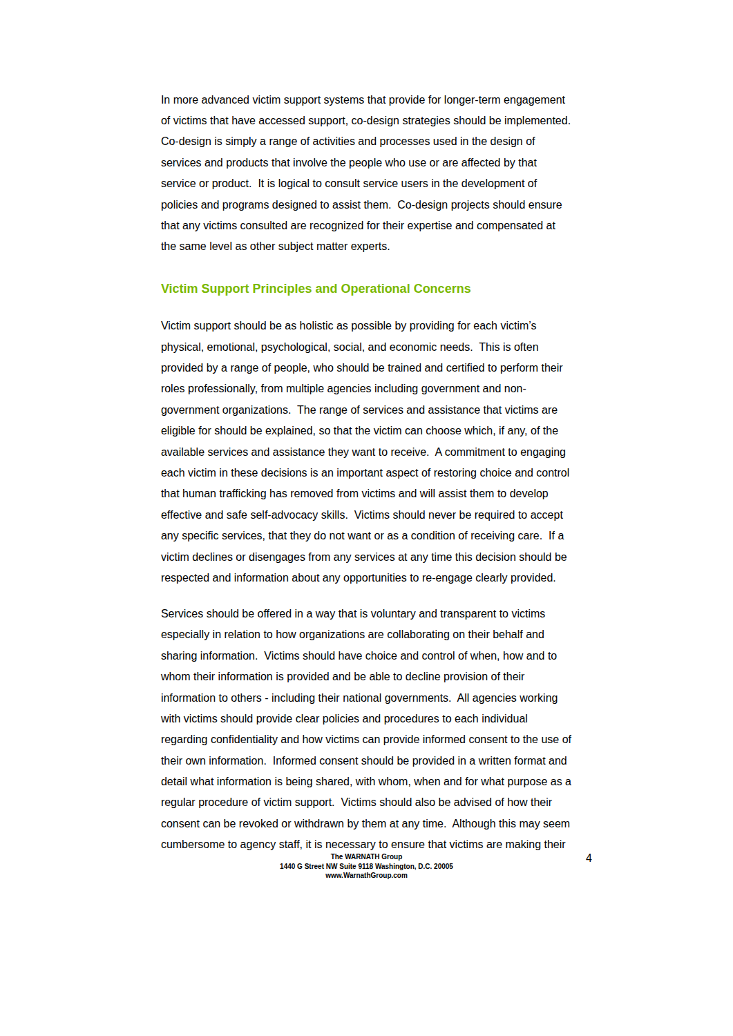In more advanced victim support systems that provide for longer-term engagement of victims that have accessed support, co-design strategies should be implemented. Co-design is simply a range of activities and processes used in the design of services and products that involve the people who use or are affected by that service or product. It is logical to consult service users in the development of policies and programs designed to assist them. Co-design projects should ensure that any victims consulted are recognized for their expertise and compensated at the same level as other subject matter experts.
Victim Support Principles and Operational Concerns
Victim support should be as holistic as possible by providing for each victim’s physical, emotional, psychological, social, and economic needs. This is often provided by a range of people, who should be trained and certified to perform their roles professionally, from multiple agencies including government and non-government organizations. The range of services and assistance that victims are eligible for should be explained, so that the victim can choose which, if any, of the available services and assistance they want to receive. A commitment to engaging each victim in these decisions is an important aspect of restoring choice and control that human trafficking has removed from victims and will assist them to develop effective and safe self-advocacy skills. Victims should never be required to accept any specific services, that they do not want or as a condition of receiving care. If a victim declines or disengages from any services at any time this decision should be respected and information about any opportunities to re-engage clearly provided.
Services should be offered in a way that is voluntary and transparent to victims especially in relation to how organizations are collaborating on their behalf and sharing information. Victims should have choice and control of when, how and to whom their information is provided and be able to decline provision of their information to others - including their national governments. All agencies working with victims should provide clear policies and procedures to each individual regarding confidentiality and how victims can provide informed consent to the use of their own information. Informed consent should be provided in a written format and detail what information is being shared, with whom, when and for what purpose as a regular procedure of victim support. Victims should also be advised of how their consent can be revoked or withdrawn by them at any time. Although this may seem cumbersome to agency staff, it is necessary to ensure that victims are making their
The WARNATH Group
1440 G Street NW Suite 9118 Washington, D.C. 20005
www.WarnathGroup.com
4